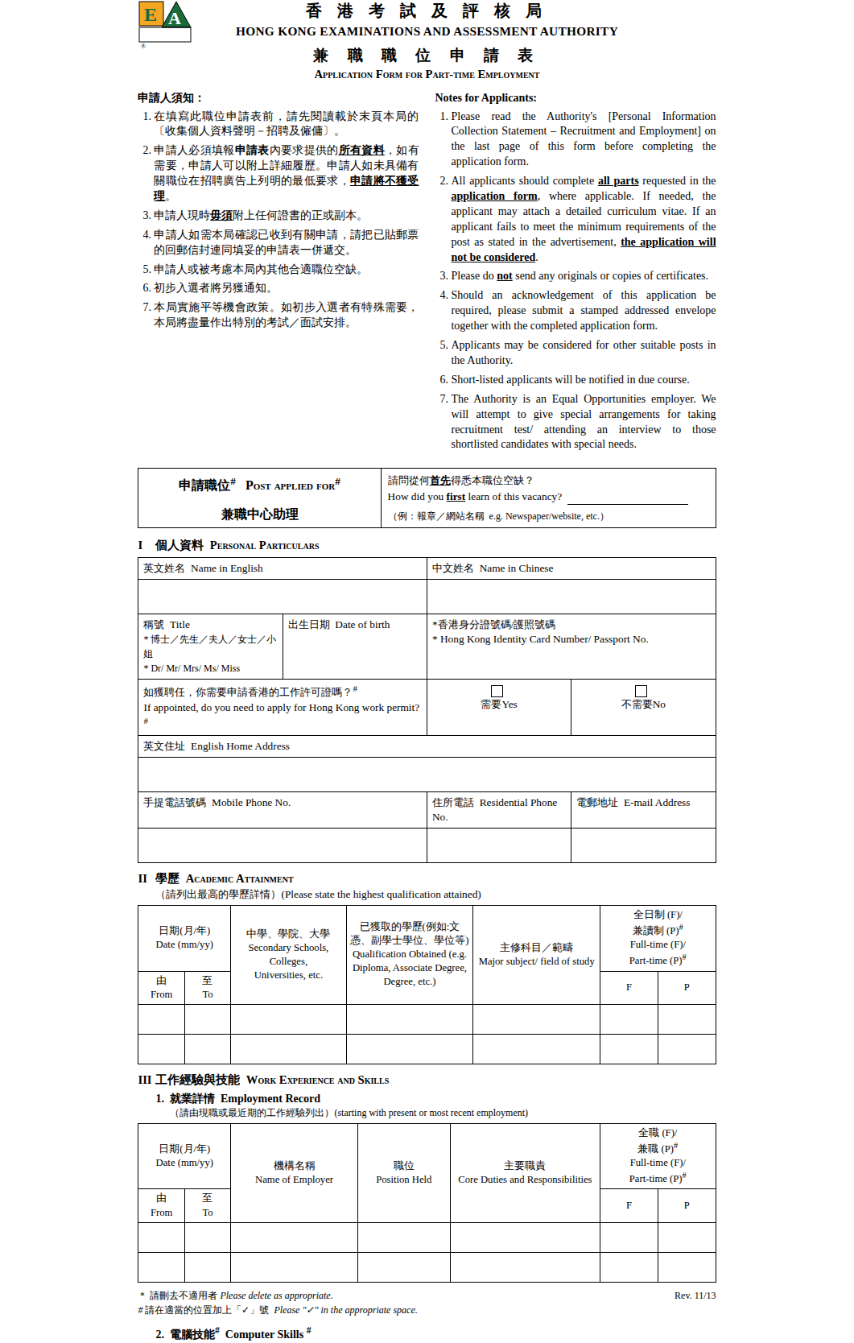E A ®
香 港 考 試 及 評 核 局
HONG KONG EXAMINATIONS AND ASSESSMENT AUTHORITY
兼 職 職 位 申 請 表
Application Form for Part-time Employment
申請人須知：
在填寫此職位申請表前，請先閱讀載於末頁本局的〔收集個人資料聲明－招聘及僱傭〕。
申請人必須填報申請表內要求提供的所有資料，如有需要，申請人可以附上詳細履歷。申請人如未具備有關職位在招聘廣告上列明的最低要求，申請將不獲受理。
申請人現時毋須附上任何證書的正或副本。
申請人如需本局確認已收到有關申請，請把已貼郵票的回郵信封連同填妥的申請表一併遞交。
申請人或被考慮本局內其他合適職位空缺。
初步入選者將另獲通知。
本局實施平等機會政策。如初步入選者有特殊需要，本局將盡量作出特別的考試／面試安排。
Notes for Applicants:
Please read the Authority's [Personal Information Collection Statement – Recruitment and Employment] on the last page of this form before completing the application form.
All applicants should complete all parts requested in the application form, where applicable. If needed, the applicant may attach a detailed curriculum vitae. If an applicant fails to meet the minimum requirements of the post as stated in the advertisement, the application will not be considered.
Please do not send any originals or copies of certificates.
Should an acknowledgement of this application be required, please submit a stamped addressed envelope together with the completed application form.
Applicants may be considered for other suitable posts in the Authority.
Short-listed applicants will be notified in due course.
The Authority is an Equal Opportunities employer. We will attempt to give special arrangements for taking recruitment test/ attending an interview to those shortlisted candidates with special needs.
| 申請職位 # Post applied for # 兼職中心助理 | 請問從何 首先 得悉本職位空缺？ How did you first learn of this vacancy? （例：報章／網站名稱 e.g. Newspaper/website, etc.） |
I個人資料 Personal Particulars
| 英文姓名 Name in English | 中文姓名 Name in Chinese |
| 稱號 Title * 博士／先生／夫人／女士／小姐 * Dr/ Mr/ Mrs/ Ms/ Miss | 出生日期 Date of birth | *香港身分證號碼/護照號碼 * Hong Kong Identity Card Number/ Passport No. |
| 如獲聘任，你需要申請香港的工作許可證嗎？ # If appointed, do you need to apply for Hong Kong work permit? # | 需要Yes | 不需要No |
| 英文住址 English Home Address |
| 手提電話號碼 Mobile Phone No. | 住所電話 Residential Phone No. | 電郵地址 E-mail Address |
II學歷 Academic Attainment
（請列出最高的學歷詳情）(Please state the highest qualification attained)
| 日期(月/年) Date (mm/yy) | 中學、學院、大學 Secondary Schools, Colleges, Universities, etc. | 已獲取的學歷(例如:文憑、副學士學位、學位等) Qualification Obtained (e.g. Diploma, Associate Degree, Degree, etc.) | 主修科目／範疇 Major subject/ field of study | 全日制 (F)/ 兼讀制 (P) # Full-time (F)/ Part-time (P) # |
| --- | --- | --- | --- | --- |
| 由 From | 至 To | F | P |
III工作經驗與技能 Work Experience and Skills
1. 就業詳情 Employment Record
（請由現職或最近期的工作經驗列出）(starting with present or most recent employment)
| 日期(月/年) Date (mm/yy) | 機構名稱 Name of Employer | 職位 Position Held | 主要職責 Core Duties and Responsibilities | 全職 (F)/ 兼職 (P) # Full-time (F)/ Part-time (P) # |
| --- | --- | --- | --- | --- |
| 由 From | 至 To | F | P |
Rev. 11/13
＊ 請刪去不適用者 Please delete as appropriate.
# 請在適當的位置加上「✓」號 Please "✓" in the appropriate space.
2. 電腦技能# Computer Skills #